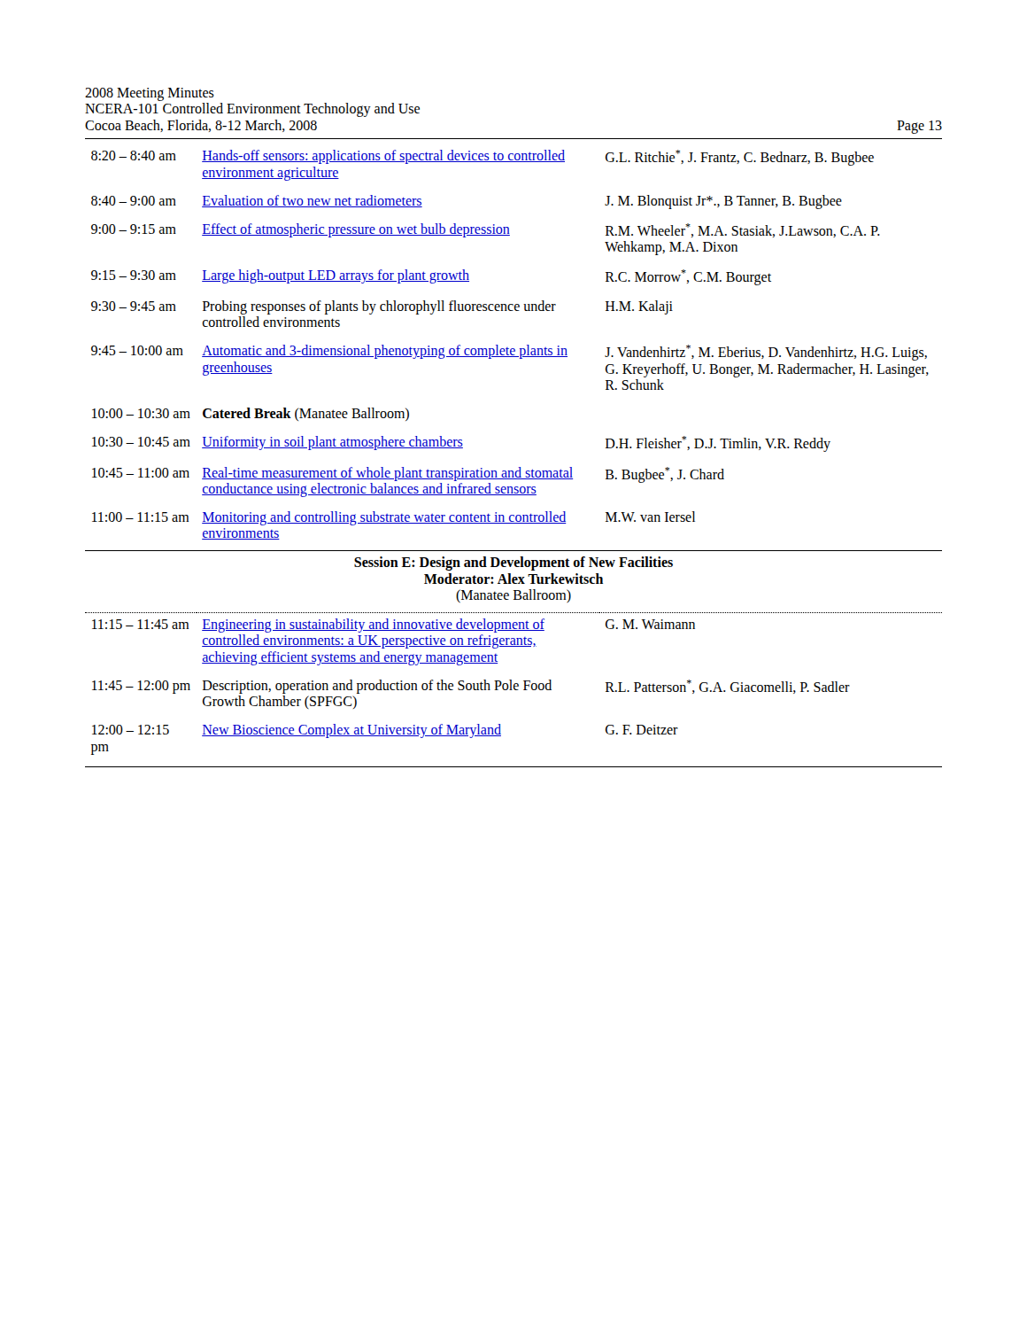2008 Meeting Minutes
NCERA-101 Controlled Environment Technology and Use
Cocoa Beach, Florida, 8-12 March, 2008 Page 13
| 8:20 – 8:40 am | Hands-off sensors: applications of spectral devices to controlled environment agriculture | G.L. Ritchie * , J. Frantz, C. Bednarz, B. Bugbee |
| 8:40 – 9:00 am | Evaluation of two new net radiometers | J. M. Blonquist Jr*., B Tanner, B. Bugbee |
| 9:00 – 9:15 am | Effect of atmospheric pressure on wet bulb depression | R.M. Wheeler * , M.A. Stasiak, J.Lawson, C.A. P. Wehkamp, M.A. Dixon |
| 9:15 – 9:30 am | Large high-output LED arrays for plant growth | R.C. Morrow * , C.M. Bourget |
| 9:30 – 9:45 am | Probing responses of plants by chlorophyll fluorescence under controlled environments | H.M. Kalaji |
| 9:45 – 10:00 am | Automatic and 3-dimensional phenotyping of complete plants in greenhouses | J. Vandenhirtz * , M. Eberius, D. Vandenhirtz, H.G. Luigs, G. Kreyerhoff, U. Bonger, M. Radermacher, H. Lasinger, R. Schunk |
| 10:00 – 10:30 am | Catered Break (Manatee Ballroom) | |
| 10:30 – 10:45 am | Uniformity in soil plant atmosphere chambers | D.H. Fleisher * , D.J. Timlin, V.R. Reddy |
| 10:45 – 11:00 am | Real-time measurement of whole plant transpiration and stomatal conductance using electronic balances and infrared sensors | B. Bugbee * , J. Chard |
| 11:00 – 11:15 am | Monitoring and controlling substrate water content in controlled environments | M.W. van Iersel |
| Session E: Design and Development of New Facilities Moderator: Alex Turkewitsch (Manatee Ballroom) |
| 11:15 – 11:45 am | Engineering in sustainability and innovative development of controlled environments: a UK perspective on refrigerants, achieving efficient systems and energy management | G. M. Waimann |
| 11:45 – 12:00 pm | Description, operation and production of the South Pole Food Growth Chamber (SPFGC) | R.L. Patterson * , G.A. Giacomelli, P. Sadler |
| 12:00 – 12:15 pm | New Bioscience Complex at University of Maryland | G. F. Deitzer |